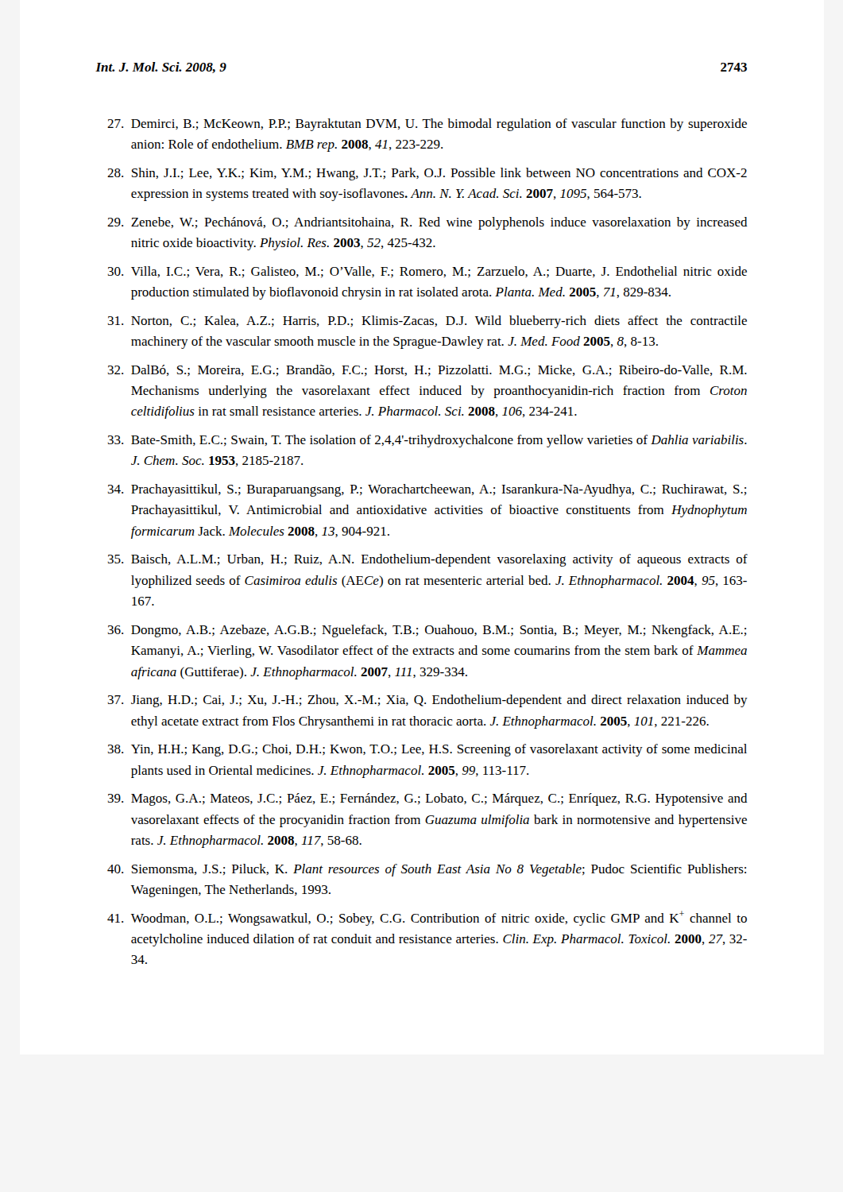Int. J. Mol. Sci. 2008, 9 2743
Demirci, B.; McKeown, P.P.; Bayraktutan DVM, U. The bimodal regulation of vascular function by superoxide anion: Role of endothelium. BMB rep. 2008, 41, 223-229.
Shin, J.I.; Lee, Y.K.; Kim, Y.M.; Hwang, J.T.; Park, O.J. Possible link between NO concentrations and COX-2 expression in systems treated with soy-isoflavones. Ann. N. Y. Acad. Sci. 2007, 1095, 564-573.
Zenebe, W.; Pechánová, O.; Andriantsitohaina, R. Red wine polyphenols induce vasorelaxation by increased nitric oxide bioactivity. Physiol. Res. 2003, 52, 425-432.
Villa, I.C.; Vera, R.; Galisteo, M.; O’Valle, F.; Romero, M.; Zarzuelo, A.; Duarte, J. Endothelial nitric oxide production stimulated by bioflavonoid chrysin in rat isolated arota. Planta. Med. 2005, 71, 829-834.
Norton, C.; Kalea, A.Z.; Harris, P.D.; Klimis-Zacas, D.J. Wild blueberry-rich diets affect the contractile machinery of the vascular smooth muscle in the Sprague-Dawley rat. J. Med. Food 2005, 8, 8-13.
DalBó, S.; Moreira, E.G.; Brandão, F.C.; Horst, H.; Pizzolatti. M.G.; Micke, G.A.; Ribeiro-do-Valle, R.M. Mechanisms underlying the vasorelaxant effect induced by proanthocyanidin-rich fraction from Croton celtidifolius in rat small resistance arteries. J. Pharmacol. Sci. 2008, 106, 234-241.
Bate-Smith, E.C.; Swain, T. The isolation of 2,4,4'-trihydroxychalcone from yellow varieties of Dahlia variabilis. J. Chem. Soc. 1953, 2185-2187.
Prachayasittikul, S.; Buraparuangsang, P.; Worachartcheewan, A.; Isarankura-Na-Ayudhya, C.; Ruchirawat, S.; Prachayasittikul, V. Antimicrobial and antioxidative activities of bioactive constituents from Hydnophytum formicarum Jack. Molecules 2008, 13, 904-921.
Baisch, A.L.M.; Urban, H.; Ruiz, A.N. Endothelium-dependent vasorelaxing activity of aqueous extracts of lyophilized seeds of Casimiroa edulis (AECe) on rat mesenteric arterial bed. J. Ethnopharmacol. 2004, 95, 163-167.
Dongmo, A.B.; Azebaze, A.G.B.; Nguelefack, T.B.; Ouahouo, B.M.; Sontia, B.; Meyer, M.; Nkengfack, A.E.; Kamanyi, A.; Vierling, W. Vasodilator effect of the extracts and some coumarins from the stem bark of Mammea africana (Guttiferae). J. Ethnopharmacol. 2007, 111, 329-334.
Jiang, H.D.; Cai, J.; Xu, J.-H.; Zhou, X.-M.; Xia, Q. Endothelium-dependent and direct relaxation induced by ethyl acetate extract from Flos Chrysanthemi in rat thoracic aorta. J. Ethnopharmacol. 2005, 101, 221-226.
Yin, H.H.; Kang, D.G.; Choi, D.H.; Kwon, T.O.; Lee, H.S. Screening of vasorelaxant activity of some medicinal plants used in Oriental medicines. J. Ethnopharmacol. 2005, 99, 113-117.
Magos, G.A.; Mateos, J.C.; Páez, E.; Fernández, G.; Lobato, C.; Márquez, C.; Enríquez, R.G. Hypotensive and vasorelaxant effects of the procyanidin fraction from Guazuma ulmifolia bark in normotensive and hypertensive rats. J. Ethnopharmacol. 2008, 117, 58-68.
Siemonsma, J.S.; Piluck, K. Plant resources of South East Asia No 8 Vegetable; Pudoc Scientific Publishers: Wageningen, The Netherlands, 1993.
Woodman, O.L.; Wongsawatkul, O.; Sobey, C.G. Contribution of nitric oxide, cyclic GMP and K+ channel to acetylcholine induced dilation of rat conduit and resistance arteries. Clin. Exp. Pharmacol. Toxicol. 2000, 27, 32-34.